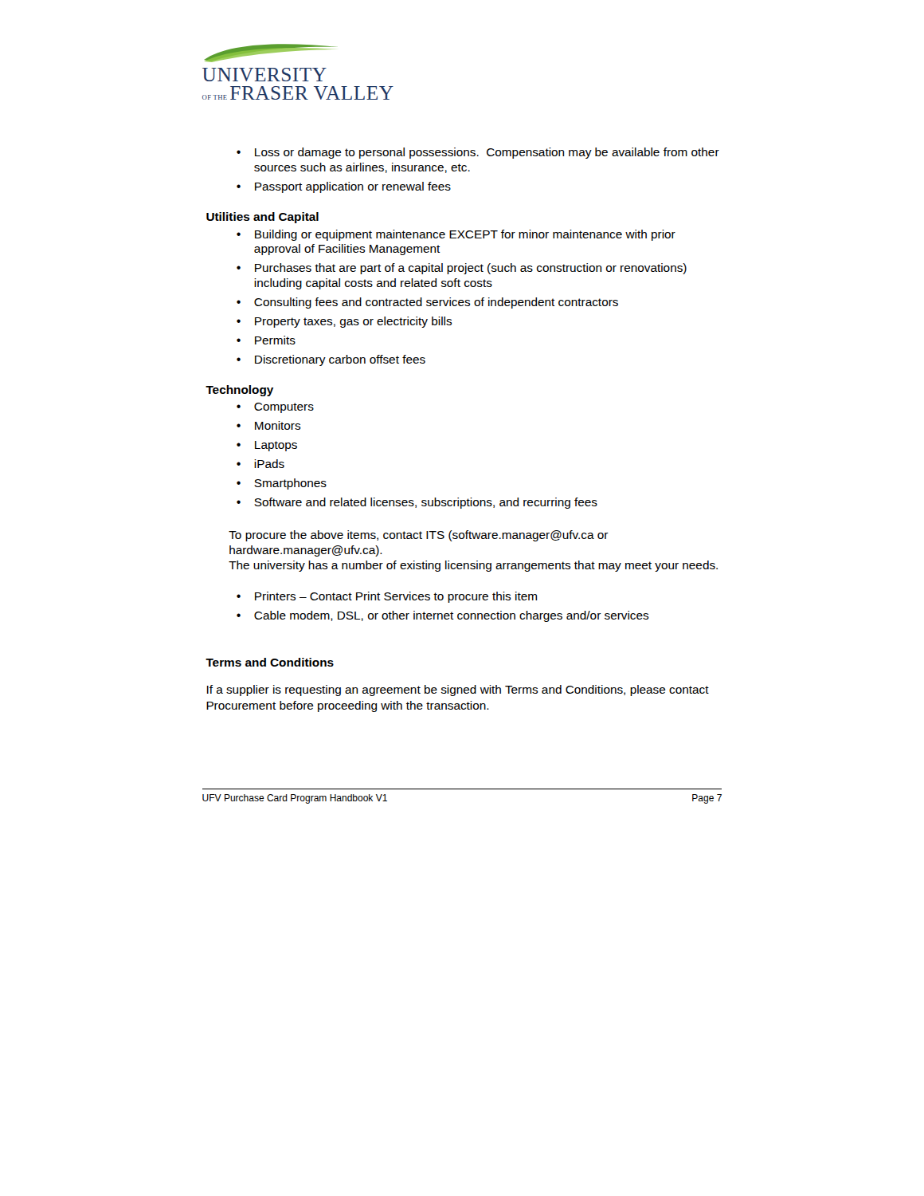UNIVERSITY
OF THE FRASER VALLEY
Loss or damage to personal possessions. Compensation may be available from other sources such as airlines, insurance, etc.
Passport application or renewal fees
Utilities and Capital
Building or equipment maintenance EXCEPT for minor maintenance with prior approval of Facilities Management
Purchases that are part of a capital project (such as construction or renovations) including capital costs and related soft costs
Consulting fees and contracted services of independent contractors
Property taxes, gas or electricity bills
Permits
Discretionary carbon offset fees
Technology
Computers
Monitors
Laptops
iPads
Smartphones
Software and related licenses, subscriptions, and recurring fees
To procure the above items, contact ITS (software.manager@ufv.ca or hardware.manager@ufv.ca).
The university has a number of existing licensing arrangements that may meet your needs.
Printers – Contact Print Services to procure this item
Cable modem, DSL, or other internet connection charges and/or services
Terms and Conditions
If a supplier is requesting an agreement be signed with Terms and Conditions, please contact Procurement before proceeding with the transaction.
UFV Purchase Card Program Handbook V1 Page 7